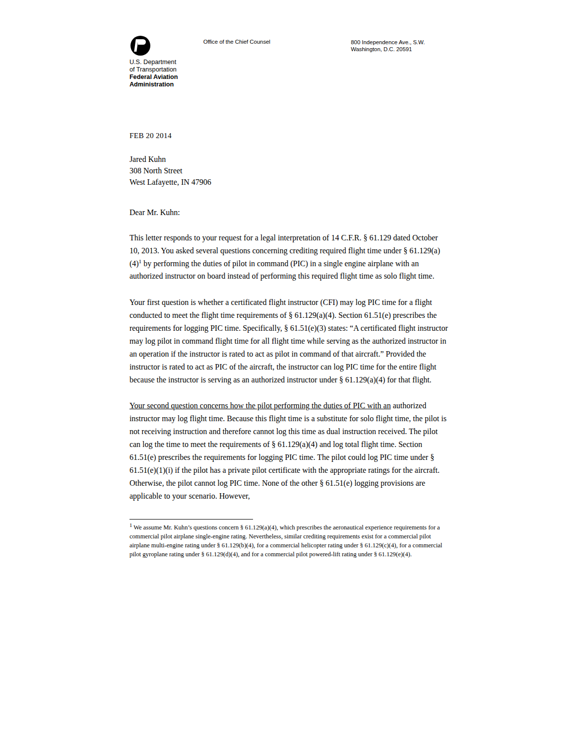U.S. Department
of Transportation
Federal Aviation
Administration
Office of the Chief Counsel
800 Independence Ave., S.W.
Washington, D.C. 20591
FEB 20 2014
Jared Kuhn
308 North Street
West Lafayette, IN 47906
Dear Mr. Kuhn:
This letter responds to your request for a legal interpretation of 14 C.F.R. § 61.129 dated October 10, 2013. You asked several questions concerning crediting required flight time under § 61.129(a)(4)1 by performing the duties of pilot in command (PIC) in a single engine airplane with an authorized instructor on board instead of performing this required flight time as solo flight time.
Your first question is whether a certificated flight instructor (CFI) may log PIC time for a flight conducted to meet the flight time requirements of § 61.129(a)(4). Section 61.51(e) prescribes the requirements for logging PIC time. Specifically, § 61.51(e)(3) states: “A certificated flight instructor may log pilot in command flight time for all flight time while serving as the authorized instructor in an operation if the instructor is rated to act as pilot in command of that aircraft.” Provided the instructor is rated to act as PIC of the aircraft, the instructor can log PIC time for the entire flight because the instructor is serving as an authorized instructor under § 61.129(a)(4) for that flight.
Your second question concerns how the pilot performing the duties of PIC with an authorized instructor may log flight time. Because this flight time is a substitute for solo flight time, the pilot is not receiving instruction and therefore cannot log this time as dual instruction received. The pilot can log the time to meet the requirements of § 61.129(a)(4) and log total flight time. Section 61.51(e) prescribes the requirements for logging PIC time. The pilot could log PIC time under § 61.51(e)(1)(i) if the pilot has a private pilot certificate with the appropriate ratings for the aircraft. Otherwise, the pilot cannot log PIC time. None of the other § 61.51(e) logging provisions are applicable to your scenario. However,
1 We assume Mr. Kuhn’s questions concern § 61.129(a)(4), which prescribes the aeronautical experience requirements for a commercial pilot airplane single-engine rating. Nevertheless, similar crediting requirements exist for a commercial pilot airplane multi-engine rating under § 61.129(b)(4), for a commercial helicopter rating under § 61.129(c)(4), for a commercial pilot gyroplane rating under § 61.129(d)(4), and for a commercial pilot powered-lift rating under § 61.129(e)(4).